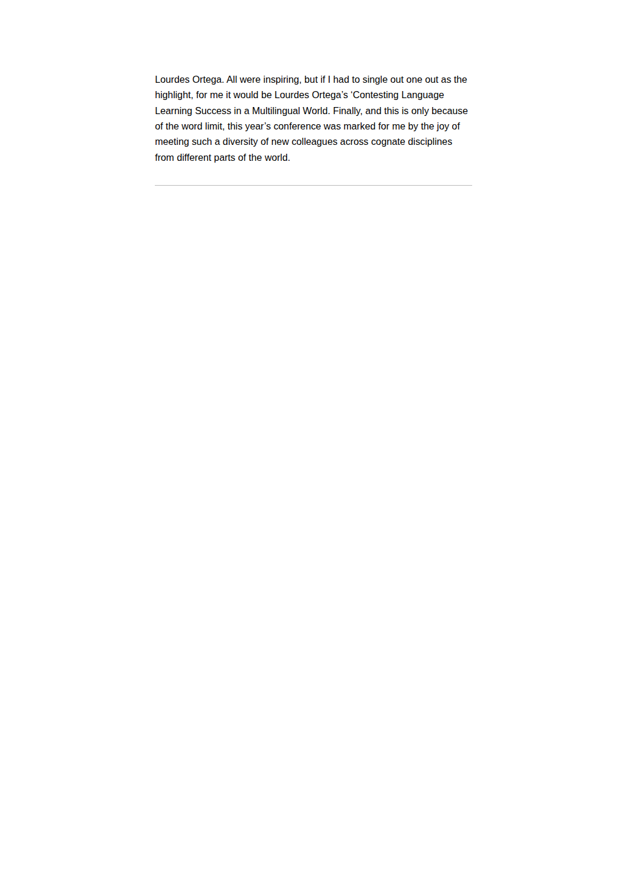Lourdes Ortega. All were inspiring, but if I had to single out one out as the highlight, for me it would be Lourdes Ortega’s ‘Contesting Language Learning Success in a Multilingual World. Finally, and this is only because of the word limit, this year’s conference was marked for me by the joy of meeting such a diversity of new colleagues across cognate disciplines from different parts of the world.